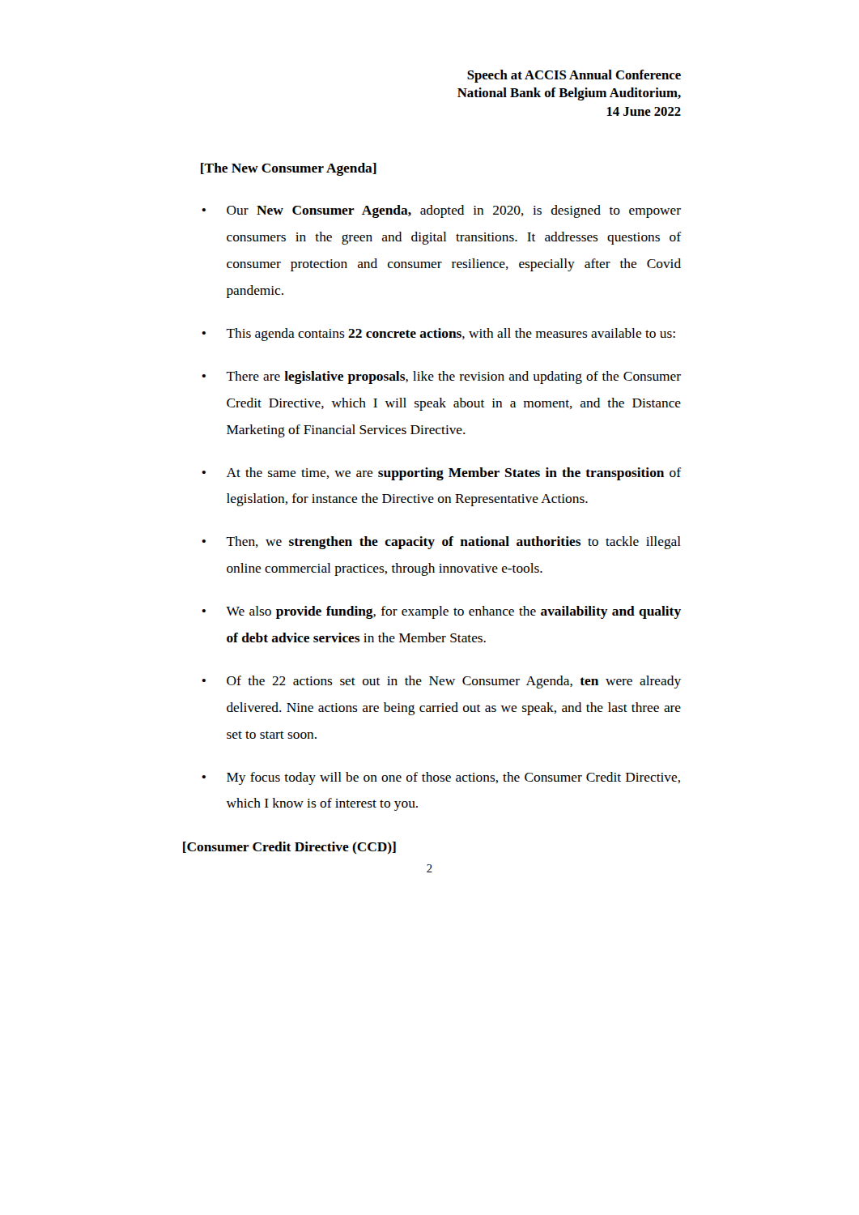Speech at ACCIS Annual Conference
National Bank of Belgium Auditorium,
14 June 2022
[The New Consumer Agenda]
Our New Consumer Agenda, adopted in 2020, is designed to empower consumers in the green and digital transitions. It addresses questions of consumer protection and consumer resilience, especially after the Covid pandemic.
This agenda contains 22 concrete actions, with all the measures available to us:
There are legislative proposals, like the revision and updating of the Consumer Credit Directive, which I will speak about in a moment, and the Distance Marketing of Financial Services Directive.
At the same time, we are supporting Member States in the transposition of legislation, for instance the Directive on Representative Actions.
Then, we strengthen the capacity of national authorities to tackle illegal online commercial practices, through innovative e-tools.
We also provide funding, for example to enhance the availability and quality of debt advice services in the Member States.
Of the 22 actions set out in the New Consumer Agenda, ten were already delivered. Nine actions are being carried out as we speak, and the last three are set to start soon.
My focus today will be on one of those actions, the Consumer Credit Directive, which I know is of interest to you.
[Consumer Credit Directive (CCD)]
2